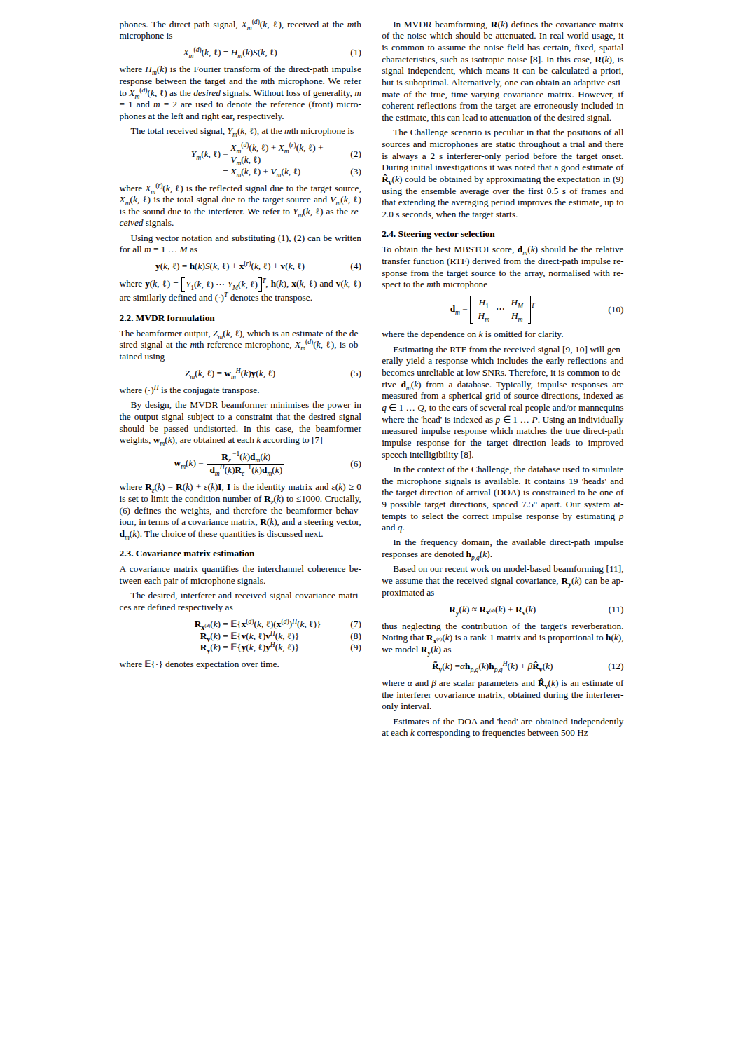phones. The direct-path signal, Xm(d)(k, ℓ), received at the mth microphone is
Xm(d)(k, ℓ) = Hm(k)S(k, ℓ) (1)
where Hm(k) is the Fourier transform of the direct-path impulse response between the target and the mth microphone. We refer to Xm(d)(k, ℓ) as the desired signals. Without loss of generality, m = 1 and m = 2 are used to denote the reference (front) microphones at the left and right ear, respectively.
The total received signal, Ym(k, ℓ), at the mth microphone is
Ym(k, ℓ) = Xm(d)(k, ℓ) + Xm(r)(k, ℓ) + Vm(k, ℓ) (2)
= Xm(k, ℓ) + Vm(k, ℓ) (3)
where Xm(r)(k, ℓ) is the reflected signal due to the target source, Xm(k, ℓ) is the total signal due to the target source and Vm(k, ℓ) is the sound due to the interferer. We refer to Ym(k, ℓ) as the received signals.
Using vector notation and substituting (1), (2) can be written for all m = 1 … M as
y(k, ℓ) = h(k)S(k, ℓ) + x(r)(k, ℓ) + v(k, ℓ) (4)
where y(k, ℓ) = Y1(k, ℓ) ⋯ YM(k, ℓ)T, h(k), x(k, ℓ) and v(k, ℓ) are similarly defined and (·)T denotes the transpose.
2.2. MVDR formulation
The beamformer output, Zm(k, ℓ), which is an estimate of the desired signal at the mth reference microphone, Xm(d)(k, ℓ), is obtained using
Zm(k, ℓ) = wmH(k)y(k, ℓ) (5)
where (·)H is the conjugate transpose.
By design, the MVDR beamformer minimises the power in the output signal subject to a constraint that the desired signal should be passed undistorted. In this case, the beamformer weights, wm(k), are obtained at each k according to [7]
wm(k) = Rε −1(k)dm(k) dmH(k)Rε−1(k)dm(k) (6)
where Rε(k) = R(k) + ε(k)I, I is the identity matrix and ε(k) ≥ 0 is set to limit the condition number of Rε(k) to ≤1000. Crucially, (6) defines the weights, and therefore the beamformer behaviour, in terms of a covariance matrix, R(k), and a steering vector, dm(k). The choice of these quantities is discussed next.
2.3. Covariance matrix estimation
A covariance matrix quantifies the interchannel coherence between each pair of microphone signals.
The desired, interferer and received signal covariance matrices are defined respectively as
Rx(d)(k) = 𝔼{x(d)(k, ℓ)(x(d))H(k, ℓ)} (7)
Rv(k) = 𝔼{v(k, ℓ)vH(k, ℓ)} (8)
Ry(k) = 𝔼{y(k, ℓ)yH(k, ℓ)} (9)
where 𝔼{·} denotes expectation over time.
In MVDR beamforming, R(k) defines the covariance matrix of the noise which should be attenuated. In real-world usage, it is common to assume the noise field has certain, fixed, spatial characteristics, such as isotropic noise [8]. In this case, R(k), is signal independent, which means it can be calculated a priori, but is suboptimal. Alternatively, one can obtain an adaptive estimate of the true, time-varying covariance matrix. However, if coherent reflections from the target are erroneously included in the estimate, this can lead to attenuation of the desired signal.
The Challenge scenario is peculiar in that the positions of all sources and microphones are static throughout a trial and there is always a 2 s interferer-only period before the target onset. During initial investigations it was noted that a good estimate of R̂v(k) could be obtained by approximating the expectation in (9) using the ensemble average over the first 0.5 s of frames and that extending the averaging period improves the estimate, up to 2.0 s seconds, when the target starts.
2.4. Steering vector selection
To obtain the best MBSTOI score, dm(k) should be the relative transfer function (RTF) derived from the direct-path impulse response from the target source to the array, normalised with respect to the mth microphone
dm = H1 Hm ⋯ HM HmT (10)
where the dependence on k is omitted for clarity.
Estimating the RTF from the received signal [9, 10] will generally yield a response which includes the early reflections and becomes unreliable at low SNRs. Therefore, it is common to derive dm(k) from a database. Typically, impulse responses are measured from a spherical grid of source directions, indexed as q ∈ 1 … Q, to the ears of several real people and/or mannequins where the 'head' is indexed as p ∈ 1 … P. Using an individually measured impulse response which matches the true direct-path impulse response for the target direction leads to improved speech intelligibility [8].
In the context of the Challenge, the database used to simulate the microphone signals is available. It contains 19 'heads' and the target direction of arrival (DOA) is constrained to be one of 9 possible target directions, spaced 7.5° apart. Our system attempts to select the correct impulse response by estimating p and q.
In the frequency domain, the available direct-path impulse responses are denoted hp,q(k).
Based on our recent work on model-based beamforming [11], we assume that the received signal covariance, Ry(k) can be approximated as
Ry(k) ≈ Rx(d)(k) + Rv(k) (11)
thus neglecting the contribution of the target's reverberation. Noting that Rx(d)(k) is a rank-1 matrix and is proportional to h(k), we model Ry(k) as
R̃y(k) =αhp,q(k)hp,qH(k) + βR̂v(k) (12)
where α and β are scalar parameters and R̂v(k) is an estimate of the interferer covariance matrix, obtained during the interferer-only interval.
Estimates of the DOA and 'head' are obtained independently at each k corresponding to frequencies between 500 Hz